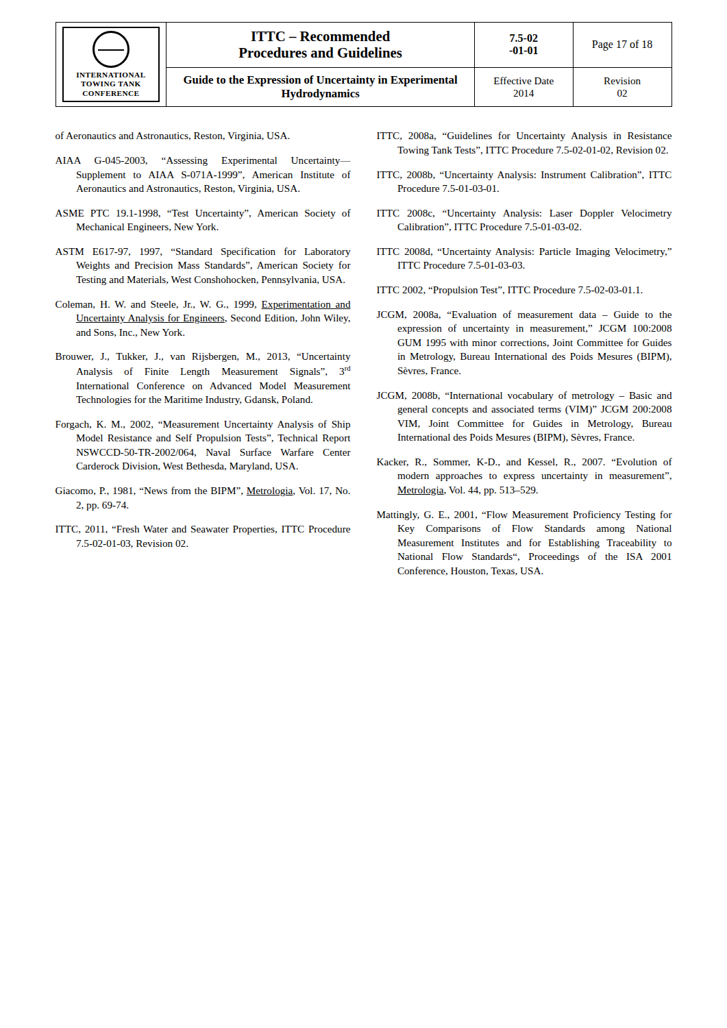| INTERNATIONAL TOWING TANK CONFERENCE | ITTC – Recommended Procedures and Guidelines | 7.5-02 -01-01 | Page 17 of 18 |
| Guide to the Expression of Uncertainty in Experimental Hydrodynamics | Effective Date 2014 | Revision 02 |
of Aeronautics and Astronautics, Reston, Virginia, USA.
AIAA G-045-2003, “Assessing Experimental Uncertainty—Supplement to AIAA S-071A-1999”, American Institute of Aeronautics and Astronautics, Reston, Virginia, USA.
ASME PTC 19.1-1998, “Test Uncertainty”, American Society of Mechanical Engineers, New York.
ASTM E617-97, 1997, “Standard Specification for Laboratory Weights and Precision Mass Standards”, American Society for Testing and Materials, West Conshohocken, Pennsylvania, USA.
Coleman, H. W. and Steele, Jr., W. G., 1999, Experimentation and Uncertainty Analysis for Engineers, Second Edition, John Wiley, and Sons, Inc., New York.
Brouwer, J., Tukker, J., van Rijsbergen, M., 2013, “Uncertainty Analysis of Finite Length Measurement Signals”, 3rd International Conference on Advanced Model Measurement Technologies for the Maritime Industry, Gdansk, Poland.
Forgach, K. M., 2002, “Measurement Uncertainty Analysis of Ship Model Resistance and Self Propulsion Tests”, Technical Report NSWCCD-50-TR-2002/064, Naval Surface Warfare Center Carderock Division, West Bethesda, Maryland, USA.
Giacomo, P., 1981, “News from the BIPM”, Metrologia, Vol. 17, No. 2, pp. 69-74.
ITTC, 2011, “Fresh Water and Seawater Properties, ITTC Procedure 7.5-02-01-03, Revision 02.
ITTC, 2008a, “Guidelines for Uncertainty Analysis in Resistance Towing Tank Tests”, ITTC Procedure 7.5-02-01-02, Revision 02.
ITTC, 2008b, “Uncertainty Analysis: Instrument Calibration”, ITTC Procedure 7.5-01-03-01.
ITTC 2008c, “Uncertainty Analysis: Laser Doppler Velocimetry Calibration”, ITTC Procedure 7.5-01-03-02.
ITTC 2008d, “Uncertainty Analysis: Particle Imaging Velocimetry,” ITTC Procedure 7.5-01-03-03.
ITTC 2002, “Propulsion Test”, ITTC Procedure 7.5-02-03-01.1.
JCGM, 2008a, “Evaluation of measurement data – Guide to the expression of uncertainty in measurement,” JCGM 100:2008 GUM 1995 with minor corrections, Joint Committee for Guides in Metrology, Bureau International des Poids Mesures (BIPM), Sèvres, France.
JCGM, 2008b, “International vocabulary of metrology – Basic and general concepts and associated terms (VIM)” JCGM 200:2008 VIM, Joint Committee for Guides in Metrology, Bureau International des Poids Mesures (BIPM), Sèvres, France.
Kacker, R., Sommer, K-D., and Kessel, R., 2007. “Evolution of modern approaches to express uncertainty in measurement”, Metrologia, Vol. 44, pp. 513–529.
Mattingly, G. E., 2001, “Flow Measurement Proficiency Testing for Key Comparisons of Flow Standards among National Measurement Institutes and for Establishing Traceability to National Flow Standards“, Proceedings of the ISA 2001 Conference, Houston, Texas, USA.